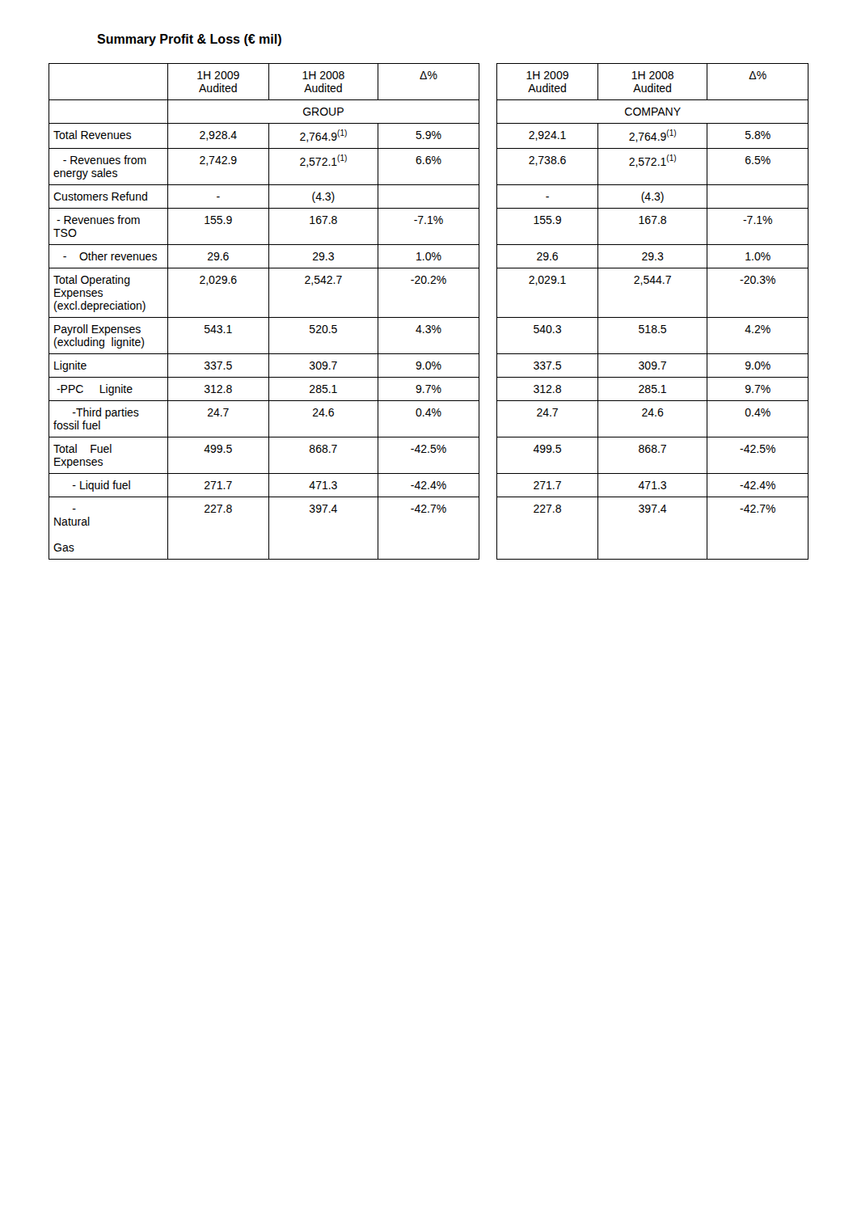Summary Profit & Loss (€ mil)
| | 1H 2009 Audited | 1H 2008 Audited | Δ% | | 1H 2009 Audited | 1H 2008 Audited | Δ% |
| | GROUP | | COMPANY |
| Total Revenues | 2,928.4 | 2,764.9 (1) | 5.9% | | 2,924.1 | 2,764.9 (1) | 5.8% |
| - Revenues from energy sales | 2,742.9 | 2,572.1 (1) | 6.6% | | 2,738.6 | 2,572.1 (1) | 6.5% |
| Customers Refund | - | (4.3) | | | - | (4.3) | |
| - Revenues from TSO | 155.9 | 167.8 | -7.1% | | 155.9 | 167.8 | -7.1% |
| - Other revenues | 29.6 | 29.3 | 1.0% | | 29.6 | 29.3 | 1.0% |
| Total Operating Expenses (excl.depreciation) | 2,029.6 | 2,542.7 | -20.2% | | 2,029.1 | 2,544.7 | -20.3% |
| Payroll Expenses (excluding lignite) | 543.1 | 520.5 | 4.3% | | 540.3 | 518.5 | 4.2% |
| Lignite | 337.5 | 309.7 | 9.0% | | 337.5 | 309.7 | 9.0% |
| -PPC Lignite | 312.8 | 285.1 | 9.7% | | 312.8 | 285.1 | 9.7% |
| -Third parties fossil fuel | 24.7 | 24.6 | 0.4% | | 24.7 | 24.6 | 0.4% |
| Total Fuel Expenses | 499.5 | 868.7 | -42.5% | | 499.5 | 868.7 | -42.5% |
| - Liquid fuel | 271.7 | 471.3 | -42.4% | | 271.7 | 471.3 | -42.4% |
| - Natural Gas | 227.8 | 397.4 | -42.7% | | 227.8 | 397.4 | -42.7% |